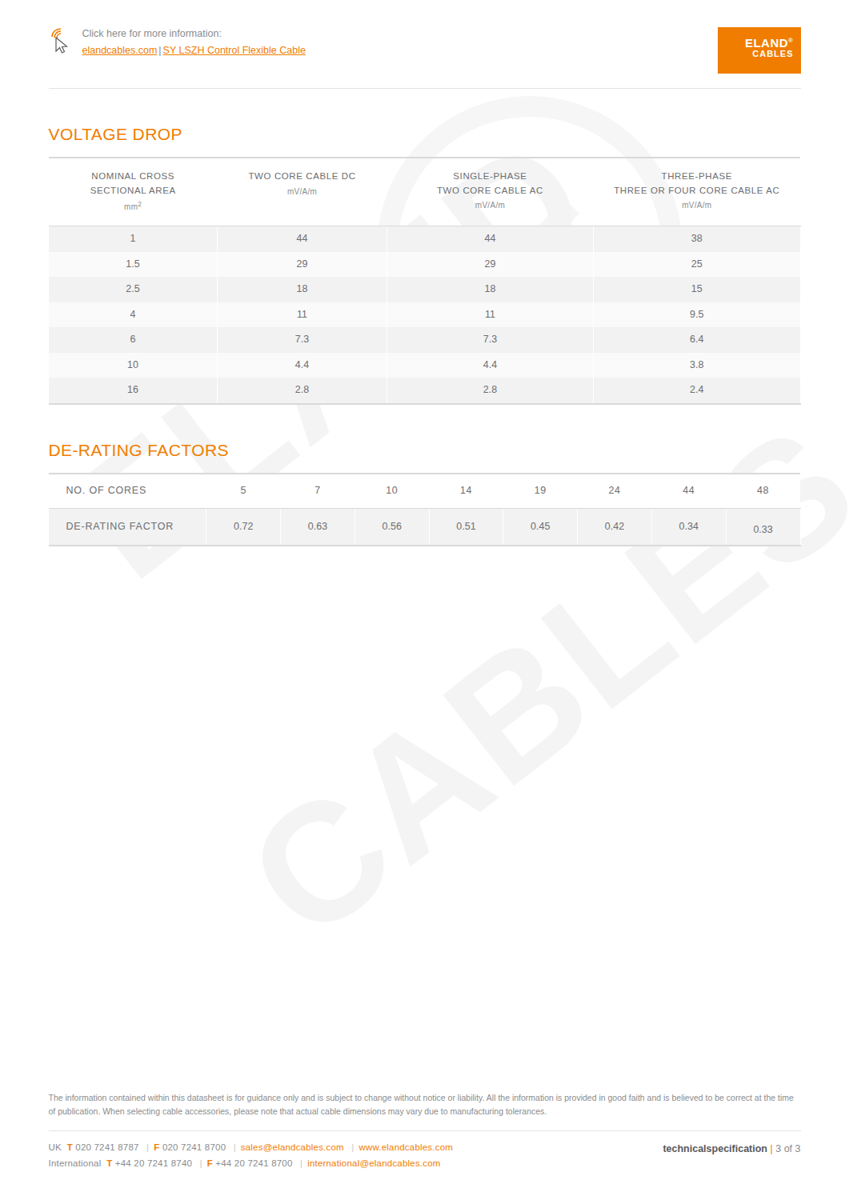ELAND CABLES
Click here for more information:
elandcables.com|SY LSZH Control Flexible Cable
ELAND® CABLES
VOLTAGE DROP
| NOMINAL CROSS SECTIONAL AREA mm 2 | TWO CORE CABLE DC mV/A/m | SINGLE-PHASE TWO CORE CABLE AC mV/A/m | THREE-PHASE THREE OR FOUR CORE CABLE AC mV/A/m |
| --- | --- | --- | --- |
| 1 | 44 | 44 | 38 |
| 1.5 | 29 | 29 | 25 |
| 2.5 | 18 | 18 | 15 |
| 4 | 11 | 11 | 9.5 |
| 6 | 7.3 | 7.3 | 6.4 |
| 10 | 4.4 | 4.4 | 3.8 |
| 16 | 2.8 | 2.8 | 2.4 |
DE-RATING FACTORS
| NO. OF CORES | 5 | 7 | 10 | 14 | 19 | 24 | 44 | 48 |
| --- | --- | --- | --- | --- | --- | --- | --- | --- |
| DE-RATING FACTOR | 0.72 | 0.63 | 0.56 | 0.51 | 0.45 | 0.42 | 0.34 | 0.33 |
The information contained within this datasheet is for guidance only and is subject to change without notice or liability. All the information is provided in good faith and is believed to be correct at the time of publication. When selecting cable accessories, please note that actual cable dimensions may vary due to manufacturing tolerances.
UK T 020 7241 8787 |F 020 7241 8700 |sales@elandcables.com |www.elandcables.com
International T +44 20 7241 8740 |F +44 20 7241 8700 |international@elandcables.com
technicalspecification | 3 of 3